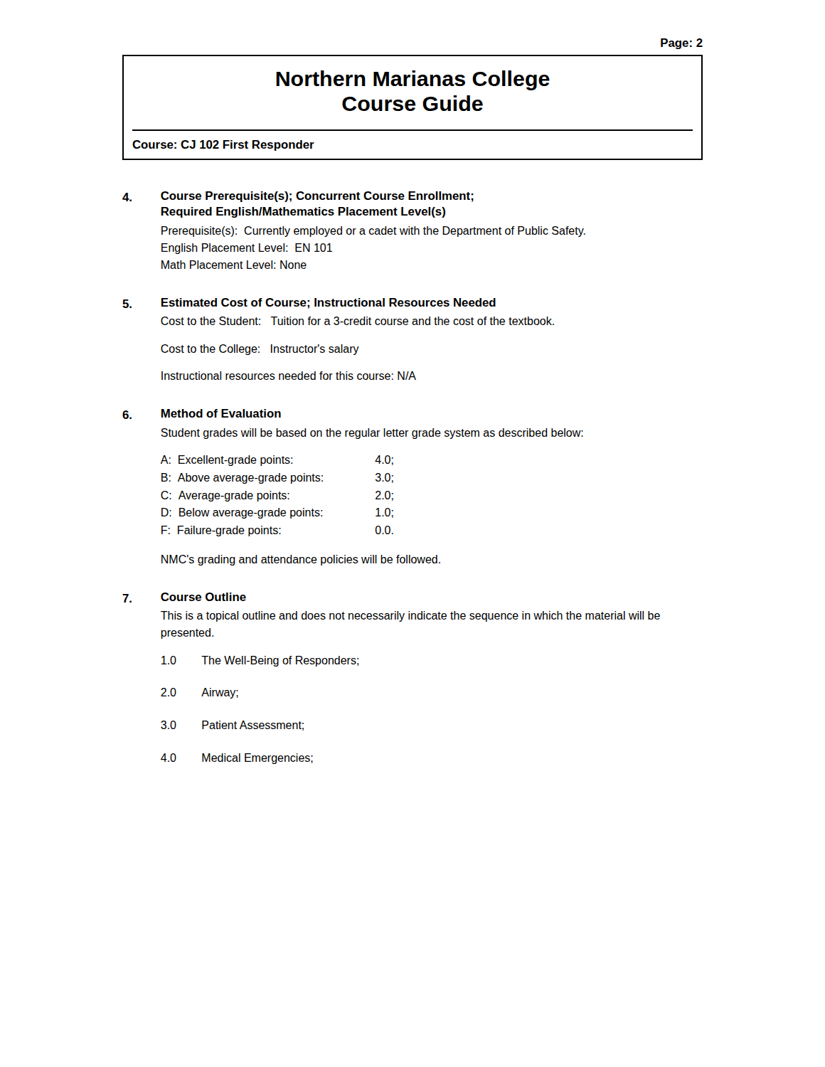Page: 2
Northern Marianas College
Course Guide
Course: CJ 102 First Responder
4.
Course Prerequisite(s); Concurrent Course Enrollment;
Required English/Mathematics Placement Level(s)
Prerequisite(s): Currently employed or a cadet with the Department of Public Safety.
English Placement Level: EN 101
Math Placement Level: None
5.
Estimated Cost of Course; Instructional Resources Needed
Cost to the Student: Tuition for a 3-credit course and the cost of the textbook.
Cost to the College: Instructor's salary
Instructional resources needed for this course: N/A
6.
Method of Evaluation
Student grades will be based on the regular letter grade system as described below:
| A: Excellent-grade points: | 4.0; |
| B: Above average-grade points: | 3.0; |
| C: Average-grade points: | 2.0; |
| D: Below average-grade points: | 1.0; |
| F: Failure-grade points: | 0.0. |
NMC's grading and attendance policies will be followed.
7.
Course Outline
This is a topical outline and does not necessarily indicate the sequence in which the material will be presented.
1.0 The Well-Being of Responders;
2.0 Airway;
3.0 Patient Assessment;
4.0 Medical Emergencies;